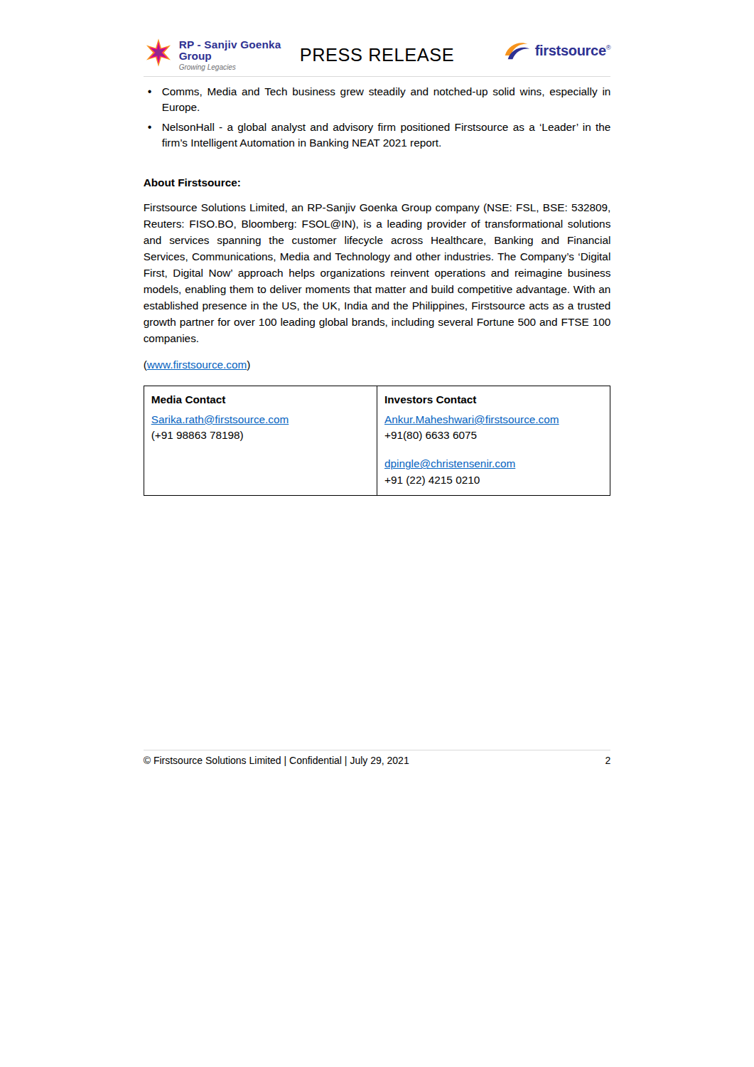RP - Sanjiv Goenka
Group
Growing Legacies
PRESS RELEASE
firstsource®
Comms, Media and Tech business grew steadily and notched-up solid wins, especially in Europe.
NelsonHall - a global analyst and advisory firm positioned Firstsource as a ‘Leader’ in the firm’s Intelligent Automation in Banking NEAT 2021 report.
About Firstsource:
Firstsource Solutions Limited, an RP-Sanjiv Goenka Group company (NSE: FSL, BSE: 532809, Reuters: FISO.BO, Bloomberg: FSOL@IN), is a leading provider of transformational solutions and services spanning the customer lifecycle across Healthcare, Banking and Financial Services, Communications, Media and Technology and other industries. The Company’s ‘Digital First, Digital Now’ approach helps organizations reinvent operations and reimagine business models, enabling them to deliver moments that matter and build competitive advantage. With an established presence in the US, the UK, India and the Philippines, Firstsource acts as a trusted growth partner for over 100 leading global brands, including several Fortune 500 and FTSE 100 companies.
(www.firstsource.com)
| Media Contact Sarika.rath@firstsource.com (+91 98863 78198) | Investors Contact Ankur.Maheshwari@firstsource.com +91(80) 6633 6075 dpingle@christensenir.com +91 (22) 4215 0210 |
© Firstsource Solutions Limited | Confidential | July 29, 2021
2